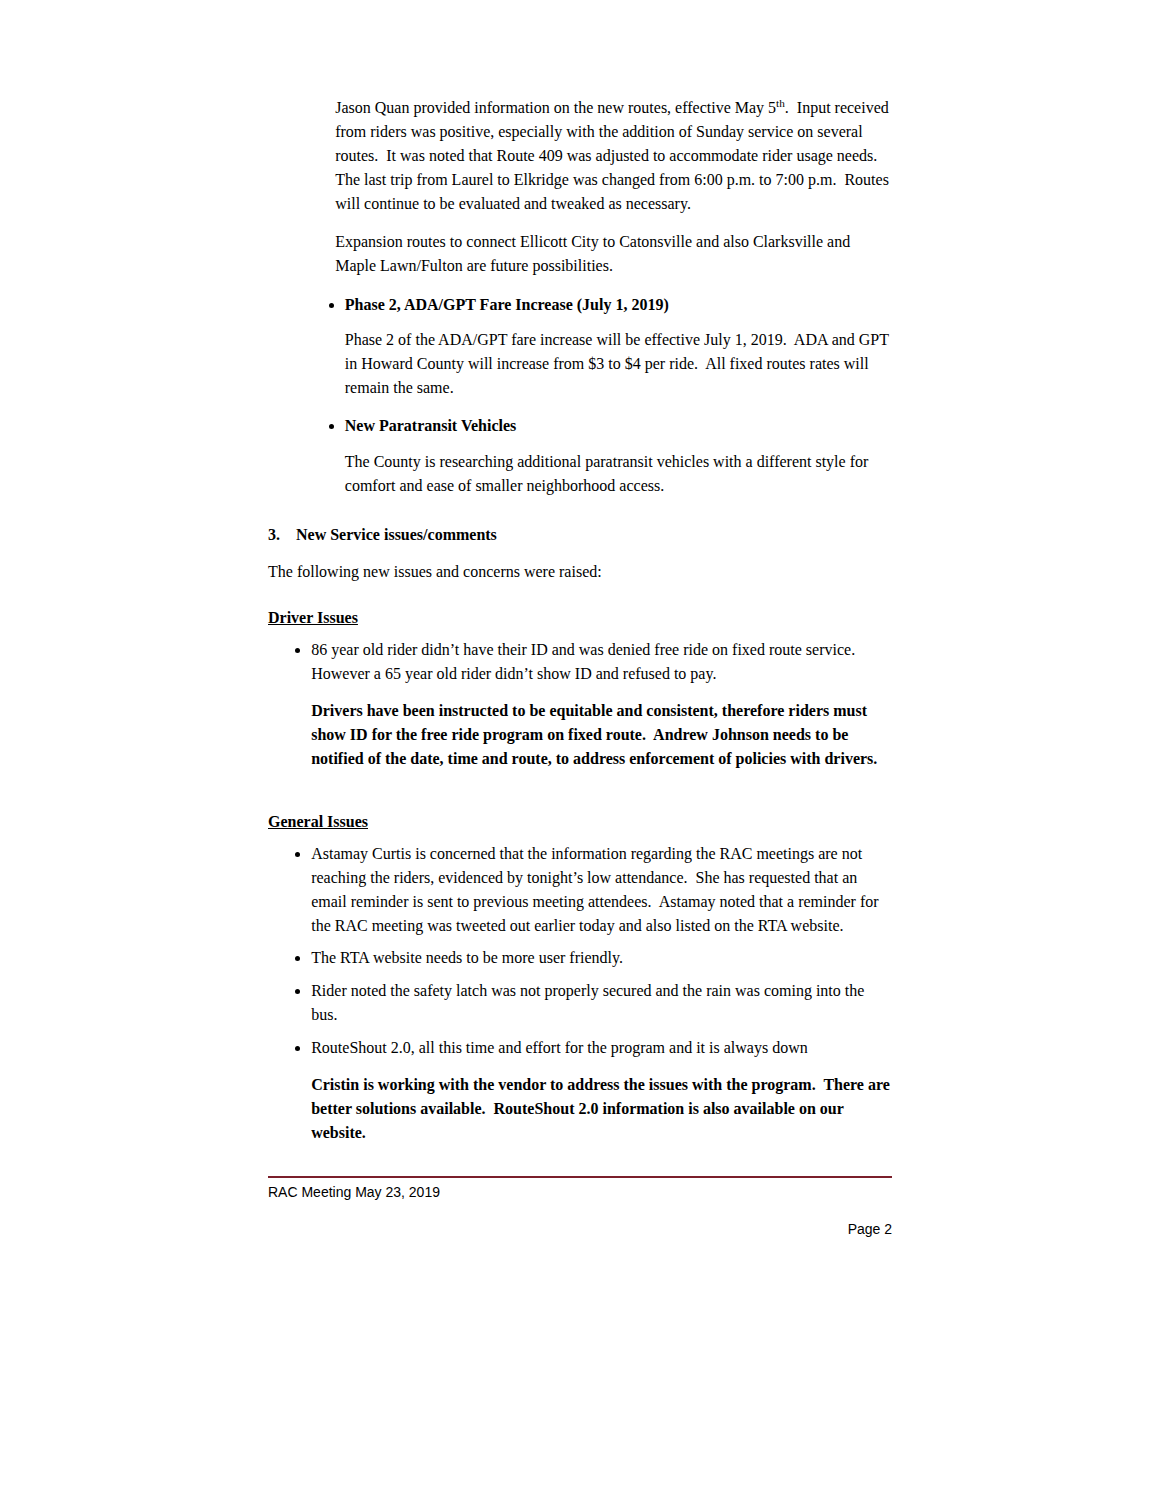Jason Quan provided information on the new routes, effective May 5th. Input received from riders was positive, especially with the addition of Sunday service on several routes. It was noted that Route 409 was adjusted to accommodate rider usage needs. The last trip from Laurel to Elkridge was changed from 6:00 p.m. to 7:00 p.m. Routes will continue to be evaluated and tweaked as necessary.
Expansion routes to connect Ellicott City to Catonsville and also Clarksville and Maple Lawn/Fulton are future possibilities.
Phase 2, ADA/GPT Fare Increase (July 1, 2019)
Phase 2 of the ADA/GPT fare increase will be effective July 1, 2019. ADA and GPT in Howard County will increase from $3 to $4 per ride. All fixed routes rates will remain the same.
New Paratransit Vehicles
The County is researching additional paratransit vehicles with a different style for comfort and ease of smaller neighborhood access.
3. New Service issues/comments
The following new issues and concerns were raised:
Driver Issues
86 year old rider didn’t have their ID and was denied free ride on fixed route service. However a 65 year old rider didn’t show ID and refused to pay.
Drivers have been instructed to be equitable and consistent, therefore riders must show ID for the free ride program on fixed route. Andrew Johnson needs to be notified of the date, time and route, to address enforcement of policies with drivers.
General Issues
Astamay Curtis is concerned that the information regarding the RAC meetings are not reaching the riders, evidenced by tonight’s low attendance. She has requested that an email reminder is sent to previous meeting attendees. Astamay noted that a reminder for the RAC meeting was tweeted out earlier today and also listed on the RTA website.
The RTA website needs to be more user friendly.
Rider noted the safety latch was not properly secured and the rain was coming into the bus.
RouteShout 2.0, all this time and effort for the program and it is always down
Cristin is working with the vendor to address the issues with the program. There are better solutions available. RouteShout 2.0 information is also available on our website.
RAC Meeting May 23, 2019
Page 2